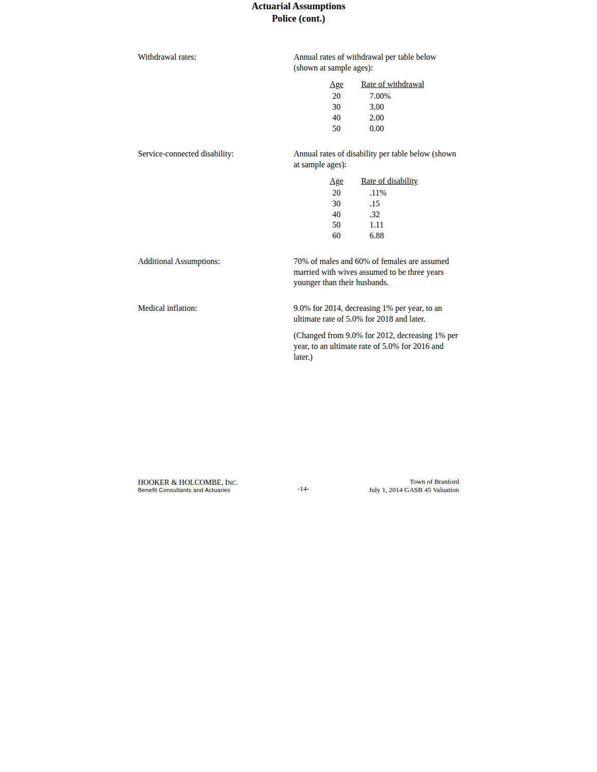Actuarial Assumptions
Police (cont.)
Withdrawal rates:
Annual rates of withdrawal per table below (shown at sample ages):
| Age | Rate of withdrawal |
| --- | --- |
| 20 | 7.00% |
| 30 | 3.00 |
| 40 | 2.00 |
| 50 | 0.00 |
Service-connected disability:
Annual rates of disability per table below (shown at sample ages):
| Age | Rate of disability |
| --- | --- |
| 20 | .11% |
| 30 | .15 |
| 40 | .32 |
| 50 | 1.11 |
| 60 | 6.88 |
Additional Assumptions:
70% of males and 60% of females are assumed married with wives assumed to be three years younger than their husbands.
Medical inflation:
9.0% for 2014, decreasing 1% per year, to an ultimate rate of 5.0% for 2018 and later.
(Changed from 9.0% for 2012, decreasing 1% per year, to an ultimate rate of 5.0% for 2016 and later.)
HOOKER & HOLCOMBE, INC.
Benefit Consultants and Actuaries
-14-
Town of Branford
July 1, 2014 GASB 45 Valuation